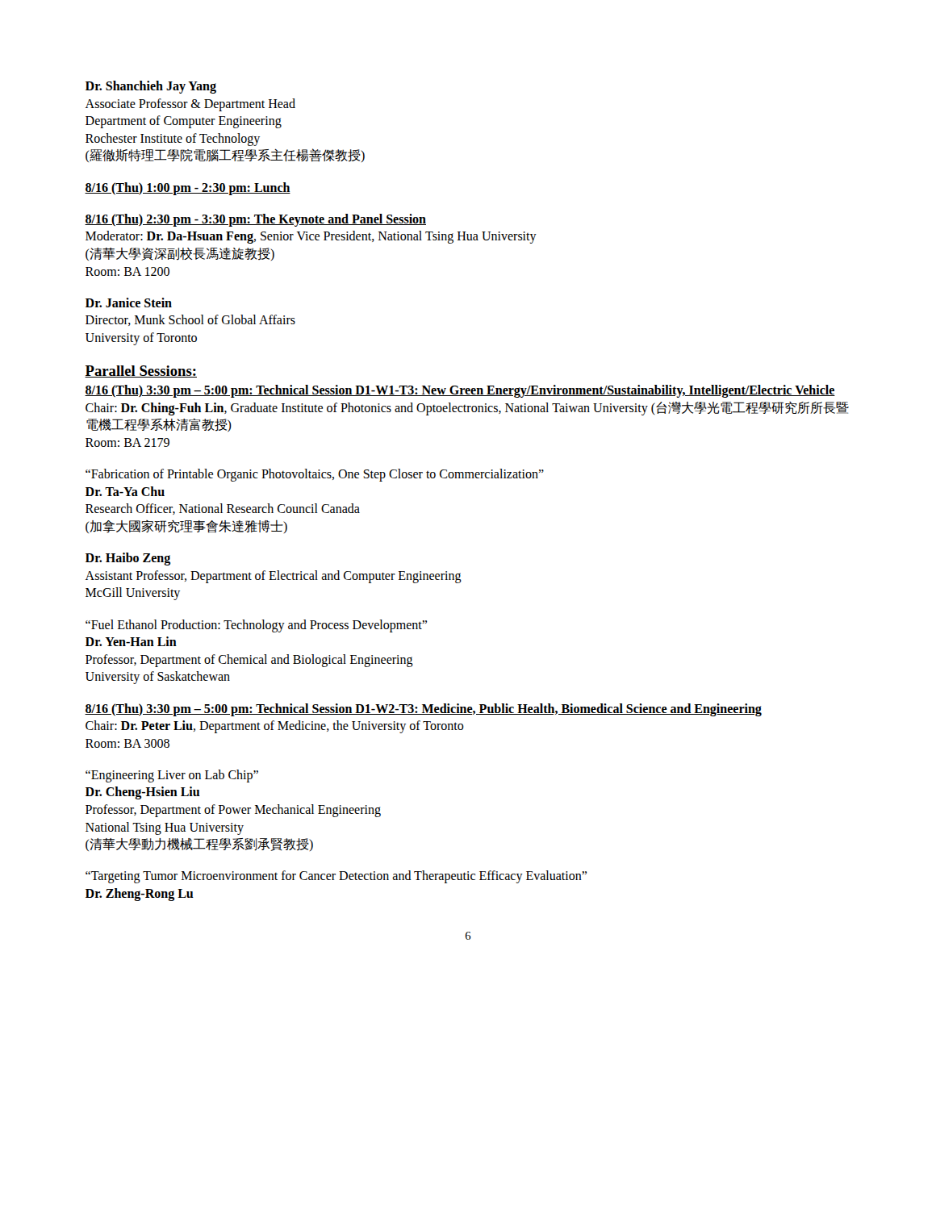Dr. Shanchieh Jay Yang
Associate Professor & Department Head
Department of Computer Engineering
Rochester Institute of Technology
(羅徹斯特理工學院電腦工程學系主任楊善傑教授)
8/16 (Thu) 1:00 pm - 2:30 pm: Lunch
8/16 (Thu) 2:30 pm - 3:30 pm: The Keynote and Panel Session
Moderator: Dr. Da-Hsuan Feng, Senior Vice President, National Tsing Hua University
(清華大學資深副校長馮達旋教授)
Room: BA 1200
Dr. Janice Stein
Director, Munk School of Global Affairs
University of Toronto
Parallel Sessions:
8/16 (Thu) 3:30 pm – 5:00 pm: Technical Session D1-W1-T3: New Green Energy/Environment/Sustainability, Intelligent/Electric Vehicle
Chair: Dr. Ching-Fuh Lin, Graduate Institute of Photonics and Optoelectronics, National Taiwan University (台灣大學光電工程學研究所所長暨電機工程學系林清富教授)
Room: BA 2179
“Fabrication of Printable Organic Photovoltaics, One Step Closer to Commercialization”
Dr. Ta-Ya Chu
Research Officer, National Research Council Canada
(加拿大國家研究理事會朱達雅博士)
Dr. Haibo Zeng
Assistant Professor, Department of Electrical and Computer Engineering
McGill University
“Fuel Ethanol Production: Technology and Process Development”
Dr. Yen-Han Lin
Professor, Department of Chemical and Biological Engineering
University of Saskatchewan
8/16 (Thu) 3:30 pm – 5:00 pm: Technical Session D1-W2-T3: Medicine, Public Health, Biomedical Science and Engineering
Chair: Dr. Peter Liu, Department of Medicine, the University of Toronto
Room: BA 3008
“Engineering Liver on Lab Chip”
Dr. Cheng-Hsien Liu
Professor, Department of Power Mechanical Engineering
National Tsing Hua University
(清華大學動力機械工程學系劉承賢教授)
“Targeting Tumor Microenvironment for Cancer Detection and Therapeutic Efficacy Evaluation”
Dr. Zheng-Rong Lu
6